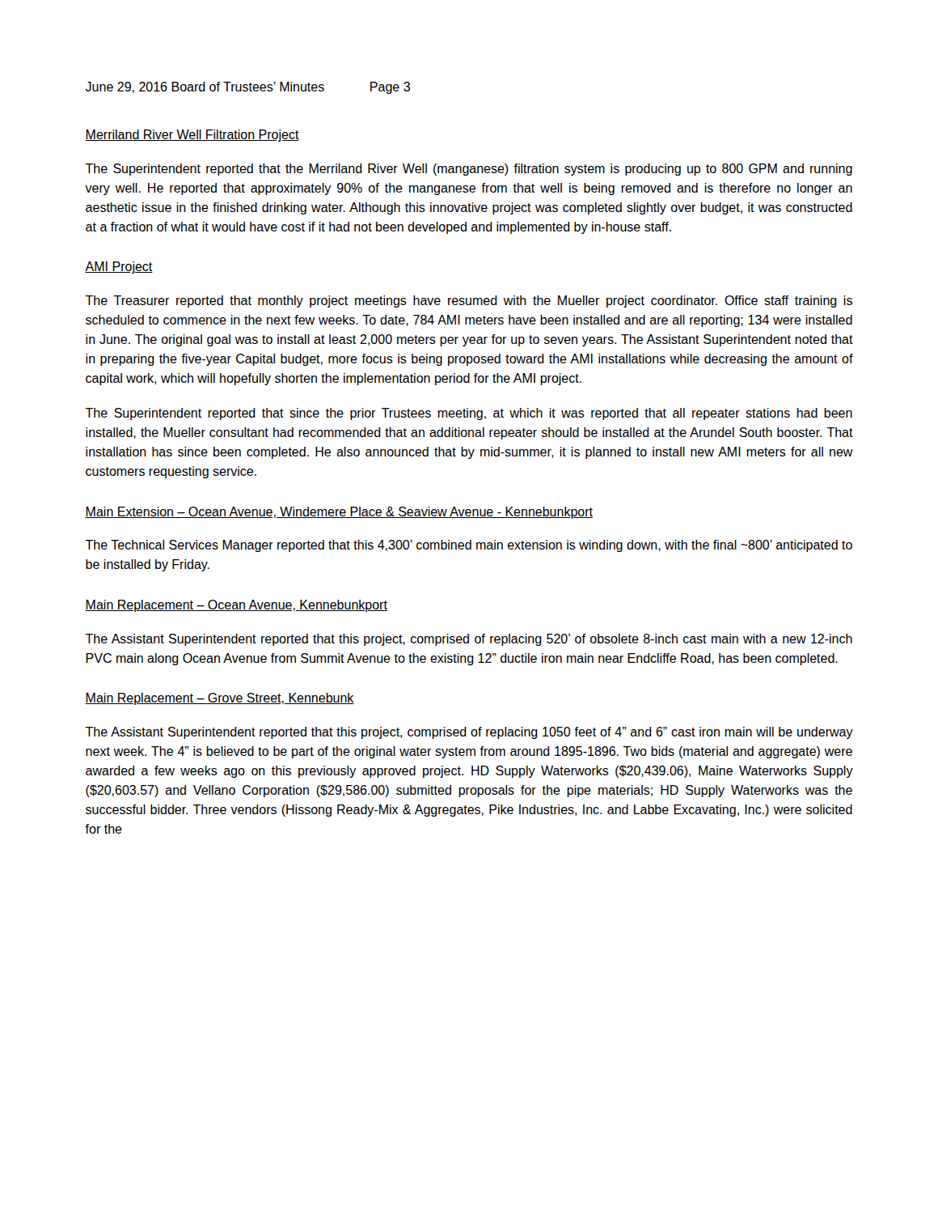June 29, 2016 Board of Trustees’ Minutes Page 3
Merriland River Well Filtration Project
The Superintendent reported that the Merriland River Well (manganese) filtration system is producing up to 800 GPM and running very well. He reported that approximately 90% of the manganese from that well is being removed and is therefore no longer an aesthetic issue in the finished drinking water. Although this innovative project was completed slightly over budget, it was constructed at a fraction of what it would have cost if it had not been developed and implemented by in-house staff.
AMI Project
The Treasurer reported that monthly project meetings have resumed with the Mueller project coordinator. Office staff training is scheduled to commence in the next few weeks. To date, 784 AMI meters have been installed and are all reporting; 134 were installed in June. The original goal was to install at least 2,000 meters per year for up to seven years. The Assistant Superintendent noted that in preparing the five-year Capital budget, more focus is being proposed toward the AMI installations while decreasing the amount of capital work, which will hopefully shorten the implementation period for the AMI project.
The Superintendent reported that since the prior Trustees meeting, at which it was reported that all repeater stations had been installed, the Mueller consultant had recommended that an additional repeater should be installed at the Arundel South booster. That installation has since been completed. He also announced that by mid-summer, it is planned to install new AMI meters for all new customers requesting service.
Main Extension – Ocean Avenue, Windemere Place & Seaview Avenue - Kennebunkport
The Technical Services Manager reported that this 4,300’ combined main extension is winding down, with the final ~800’ anticipated to be installed by Friday.
Main Replacement – Ocean Avenue, Kennebunkport
The Assistant Superintendent reported that this project, comprised of replacing 520’ of obsolete 8-inch cast main with a new 12-inch PVC main along Ocean Avenue from Summit Avenue to the existing 12” ductile iron main near Endcliffe Road, has been completed.
Main Replacement – Grove Street, Kennebunk
The Assistant Superintendent reported that this project, comprised of replacing 1050 feet of 4” and 6” cast iron main will be underway next week. The 4” is believed to be part of the original water system from around 1895-1896. Two bids (material and aggregate) were awarded a few weeks ago on this previously approved project. HD Supply Waterworks ($20,439.06), Maine Waterworks Supply ($20,603.57) and Vellano Corporation ($29,586.00) submitted proposals for the pipe materials; HD Supply Waterworks was the successful bidder. Three vendors (Hissong Ready-Mix & Aggregates, Pike Industries, Inc. and Labbe Excavating, Inc.) were solicited for the